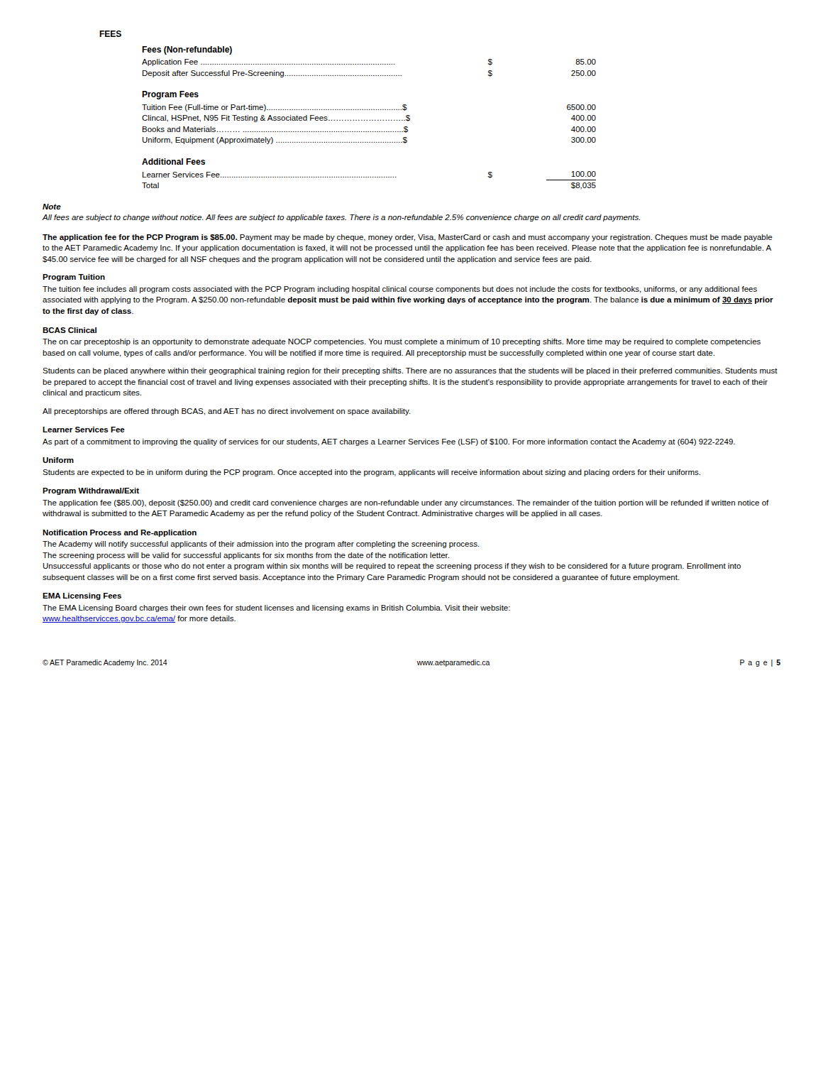FEES
Fees (Non-refundable)
| Application Fee ...................................................................................... | $ | 85.00 |
| Deposit after Successful Pre-Screening.................................................... | $ | 250.00 |
Program Fees
| Tuition Fee (Full-time or Part-time)............................................................$ | | 6500.00 |
| Clincal, HSPnet, N95 Fit Testing & Associated Fees………………………..$ | | 400.00 |
| Books and Materials……… .......................................................................$ | | 400.00 |
| Uniform, Equipment (Approximately) ........................................................$ | | 300.00 |
Additional Fees
| Learner Services Fee.............................................................................. | $ | 100.00 |
| Total | | $8,035 |
Note
All fees are subject to change without notice. All fees are subject to applicable taxes. There is a non-refundable 2.5% convenience charge on all credit card payments.
The application fee for the PCP Program is $85.00. Payment may be made by cheque, money order, Visa, MasterCard or cash and must accompany your registration. Cheques must be made payable to the AET Paramedic Academy Inc. If your application documentation is faxed, it will not be processed until the application fee has been received. Please note that the application fee is nonrefundable. A $45.00 service fee will be charged for all NSF cheques and the program application will not be considered until the application and service fees are paid.
Program Tuition
The tuition fee includes all program costs associated with the PCP Program including hospital clinical course components but does not include the costs for textbooks, uniforms, or any additional fees associated with applying to the Program. A $250.00 non-refundable deposit must be paid within five working days of acceptance into the program. The balance is due a minimum of 30 days prior to the first day of class.
BCAS Clinical
The on car preceptoship is an opportunity to demonstrate adequate NOCP competencies. You must complete a minimum of 10 precepting shifts. More time may be required to complete competencies based on call volume, types of calls and/or performance. You will be notified if more time is required. All preceptorship must be successfully completed within one year of course start date.
Students can be placed anywhere within their geographical training region for their precepting shifts. There are no assurances that the students will be placed in their preferred communities. Students must be prepared to accept the financial cost of travel and living expenses associated with their precepting shifts. It is the student's responsibility to provide appropriate arrangements for travel to each of their clinical and practicum sites.
All preceptorships are offered through BCAS, and AET has no direct involvement on space availability.
Learner Services Fee
As part of a commitment to improving the quality of services for our students, AET charges a Learner Services Fee (LSF) of $100. For more information contact the Academy at (604) 922-2249.
Uniform
Students are expected to be in uniform during the PCP program. Once accepted into the program, applicants will receive information about sizing and placing orders for their uniforms.
Program Withdrawal/Exit
The application fee ($85.00), deposit ($250.00) and credit card convenience charges are non-refundable under any circumstances. The remainder of the tuition portion will be refunded if written notice of withdrawal is submitted to the AET Paramedic Academy as per the refund policy of the Student Contract. Administrative charges will be applied in all cases.
Notification Process and Re-application
The Academy will notify successful applicants of their admission into the program after completing the screening process.
The screening process will be valid for successful applicants for six months from the date of the notification letter.
Unsuccessful applicants or those who do not enter a program within six months will be required to repeat the screening process if they wish to be considered for a future program. Enrollment into subsequent classes will be on a first come first served basis. Acceptance into the Primary Care Paramedic Program should not be considered a guarantee of future employment.
EMA Licensing Fees
The EMA Licensing Board charges their own fees for student licenses and licensing exams in British Columbia. Visit their website:
www.healthservicces.gov.bc.ca/ema/ for more details.
© AET Paramedic Academy Inc. 2014
www.aetparamedic.ca
P a g e | 5